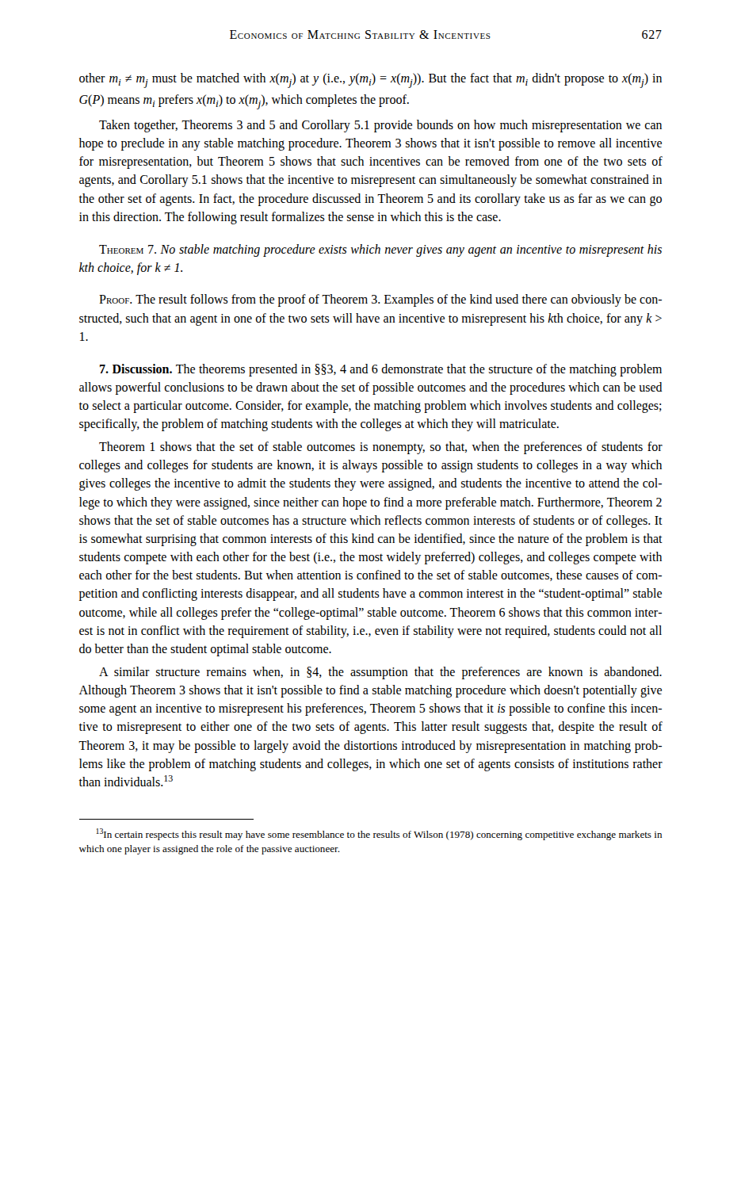Economics of Matching Stability & Incentives 627
other mi ≠ mj must be matched with x(mj) at y (i.e., y(mi) = x(mj)). But the fact that mi didn't propose to x(mj) in G(P) means mi prefers x(mi) to x(mj), which completes the proof.
Taken together, Theorems 3 and 5 and Corollary 5.1 provide bounds on how much misrepresentation we can hope to preclude in any stable matching procedure. Theorem 3 shows that it isn't possible to remove all incentive for misrepresentation, but Theorem 5 shows that such incentives can be removed from one of the two sets of agents, and Corollary 5.1 shows that the incentive to misrepresent can simultaneously be somewhat constrained in the other set of agents. In fact, the procedure discussed in Theorem 5 and its corollary take us as far as we can go in this direction. The following result formalizes the sense in which this is the case.
Theorem 7. No stable matching procedure exists which never gives any agent an incentive to misrepresent his kth choice, for k ≠ 1.
Proof. The result follows from the proof of Theorem 3. Examples of the kind used there can obviously be constructed, such that an agent in one of the two sets will have an incentive to misrepresent his kth choice, for any k > 1.
7. Discussion. The theorems presented in §§3, 4 and 6 demonstrate that the structure of the matching problem allows powerful conclusions to be drawn about the set of possible outcomes and the procedures which can be used to select a particular outcome. Consider, for example, the matching problem which involves students and colleges; specifically, the problem of matching students with the colleges at which they will matriculate.
Theorem 1 shows that the set of stable outcomes is nonempty, so that, when the preferences of students for colleges and colleges for students are known, it is always possible to assign students to colleges in a way which gives colleges the incentive to admit the students they were assigned, and students the incentive to attend the college to which they were assigned, since neither can hope to find a more preferable match. Furthermore, Theorem 2 shows that the set of stable outcomes has a structure which reflects common interests of students or of colleges. It is somewhat surprising that common interests of this kind can be identified, since the nature of the problem is that students compete with each other for the best (i.e., the most widely preferred) colleges, and colleges compete with each other for the best students. But when attention is confined to the set of stable outcomes, these causes of competition and conflicting interests disappear, and all students have a common interest in the “student-optimal” stable outcome, while all colleges prefer the “college-optimal” stable outcome. Theorem 6 shows that this common interest is not in conflict with the requirement of stability, i.e., even if stability were not required, students could not all do better than the student optimal stable outcome.
A similar structure remains when, in §4, the assumption that the preferences are known is abandoned. Although Theorem 3 shows that it isn't possible to find a stable matching procedure which doesn't potentially give some agent an incentive to misrepresent his preferences, Theorem 5 shows that it is possible to confine this incentive to misrepresent to either one of the two sets of agents. This latter result suggests that, despite the result of Theorem 3, it may be possible to largely avoid the distortions introduced by misrepresentation in matching problems like the problem of matching students and colleges, in which one set of agents consists of institutions rather than individuals.13
13In certain respects this result may have some resemblance to the results of Wilson (1978) concerning competitive exchange markets in which one player is assigned the role of the passive auctioneer.